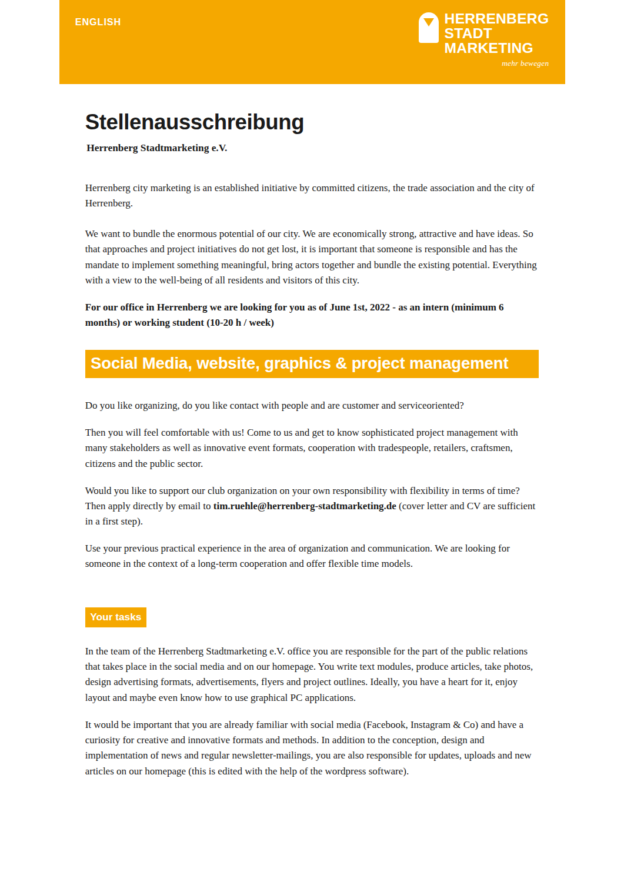English
Herrenberg
Stadt
Marketing
mehr bewegen
Stellenausschreibung
Herrenberg Stadtmarketing e.V.
Herrenberg city marketing is an established initiative by committed citizens, the trade association and the city of Herrenberg.
We want to bundle the enormous potential of our city. We are economically strong, attractive and have ideas. So that approaches and project initiatives do not get lost, it is important that someone is responsible and has the mandate to implement something meaningful, bring actors together and bundle the existing potential. Everything with a view to the well-being of all residents and visitors of this city.
For our office in Herrenberg we are looking for you as of June 1st, 2022 - as an intern (minimum 6 months) or working student (10-20 h / week)
Social Media, website, graphics & project management
Do you like organizing, do you like contact with people and are customer and serviceoriented?
Then you will feel comfortable with us! Come to us and get to know sophisticated project management with many stakeholders as well as innovative event formats, cooperation with tradespeople, retailers, craftsmen, citizens and the public sector.
Would you like to support our club organization on your own responsibility with flexibility in terms of time? Then apply directly by email to tim.ruehle@herrenberg-stadtmarketing.de (cover letter and CV are sufficient in a first step).
Use your previous practical experience in the area of organization and communication. We are looking for someone in the context of a long-term cooperation and offer flexible time models.
Your tasks
In the team of the Herrenberg Stadtmarketing e.V. office you are responsible for the part of the public relations that takes place in the social media and on our homepage. You write text modules, produce articles, take photos, design advertising formats, advertisements, flyers and project outlines. Ideally, you have a heart for it, enjoy layout and maybe even know how to use graphical PC applications.
It would be important that you are already familiar with social media (Facebook, Instagram & Co) and have a curiosity for creative and innovative formats and methods. In addition to the conception, design and implementation of news and regular newsletter-mailings, you are also responsible for updates, uploads and new articles on our homepage (this is edited with the help of the wordpress software).